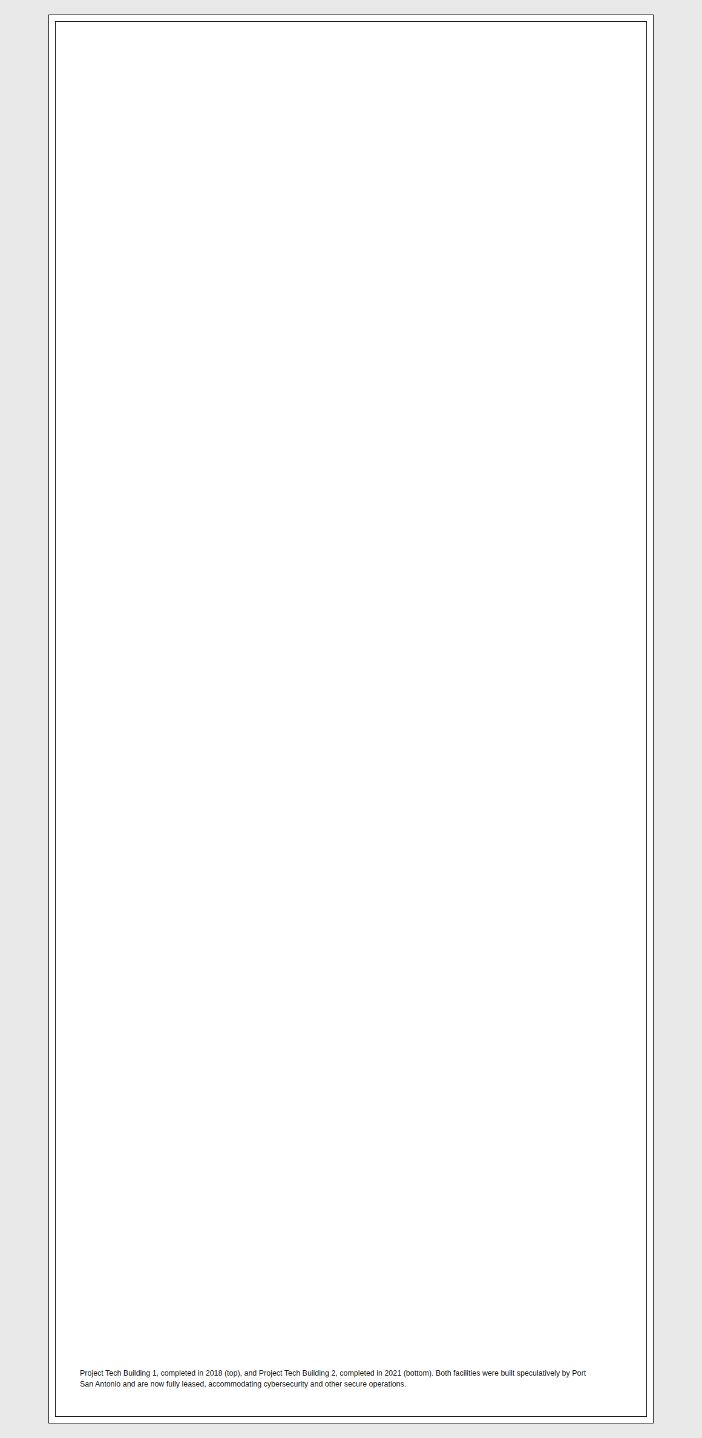Project Tech Building 1, completed in 2018 (top), and Project Tech Building 2, completed in 2021 (bottom). Both facilities were built speculatively by Port San Antonio and are now fully leased, accommodating cybersecurity and other secure operations.